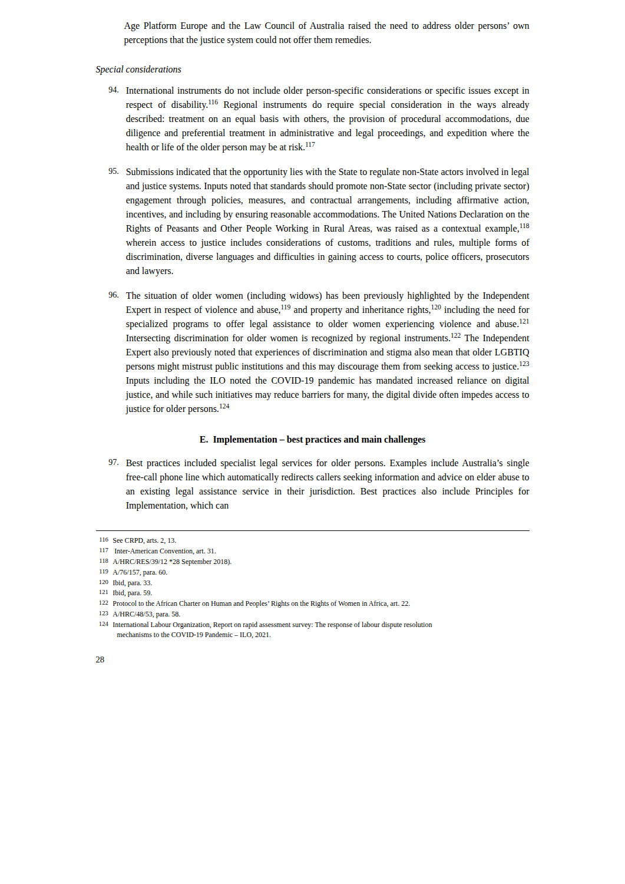Age Platform Europe and the Law Council of Australia raised the need to address older persons’ own perceptions that the justice system could not offer them remedies.
Special considerations
94. International instruments do not include older person-specific considerations or specific issues except in respect of disability.116 Regional instruments do require special consideration in the ways already described: treatment on an equal basis with others, the provision of procedural accommodations, due diligence and preferential treatment in administrative and legal proceedings, and expedition where the health or life of the older person may be at risk.117
95. Submissions indicated that the opportunity lies with the State to regulate non-State actors involved in legal and justice systems. Inputs noted that standards should promote non-State sector (including private sector) engagement through policies, measures, and contractual arrangements, including affirmative action, incentives, and including by ensuring reasonable accommodations. The United Nations Declaration on the Rights of Peasants and Other People Working in Rural Areas, was raised as a contextual example,118 wherein access to justice includes considerations of customs, traditions and rules, multiple forms of discrimination, diverse languages and difficulties in gaining access to courts, police officers, prosecutors and lawyers.
96. The situation of older women (including widows) has been previously highlighted by the Independent Expert in respect of violence and abuse,119 and property and inheritance rights,120 including the need for specialized programs to offer legal assistance to older women experiencing violence and abuse.121 Intersecting discrimination for older women is recognized by regional instruments.122 The Independent Expert also previously noted that experiences of discrimination and stigma also mean that older LGBTIQ persons might mistrust public institutions and this may discourage them from seeking access to justice.123 Inputs including the ILO noted the COVID-19 pandemic has mandated increased reliance on digital justice, and while such initiatives may reduce barriers for many, the digital divide often impedes access to justice for older persons.124
E. Implementation – best practices and main challenges
97. Best practices included specialist legal services for older persons. Examples include Australia’s single free-call phone line which automatically redirects callers seeking information and advice on elder abuse to an existing legal assistance service in their jurisdiction. Best practices also include Principles for Implementation, which can
116 See CRPD, arts. 2, 13.
117 Inter-American Convention, art. 31.
118 A/HRC/RES/39/12 *28 September 2018).
119 A/76/157, para. 60.
120 Ibid, para. 33.
121 Ibid, para. 59.
122 Protocol to the African Charter on Human and Peoples’ Rights on the Rights of Women in Africa, art. 22.
123 A/HRC/48/53, para. 58.
124 International Labour Organization, Report on rapid assessment survey: The response of labour dispute resolutionmechanisms to the COVID-19 Pandemic – ILO, 2021.
28